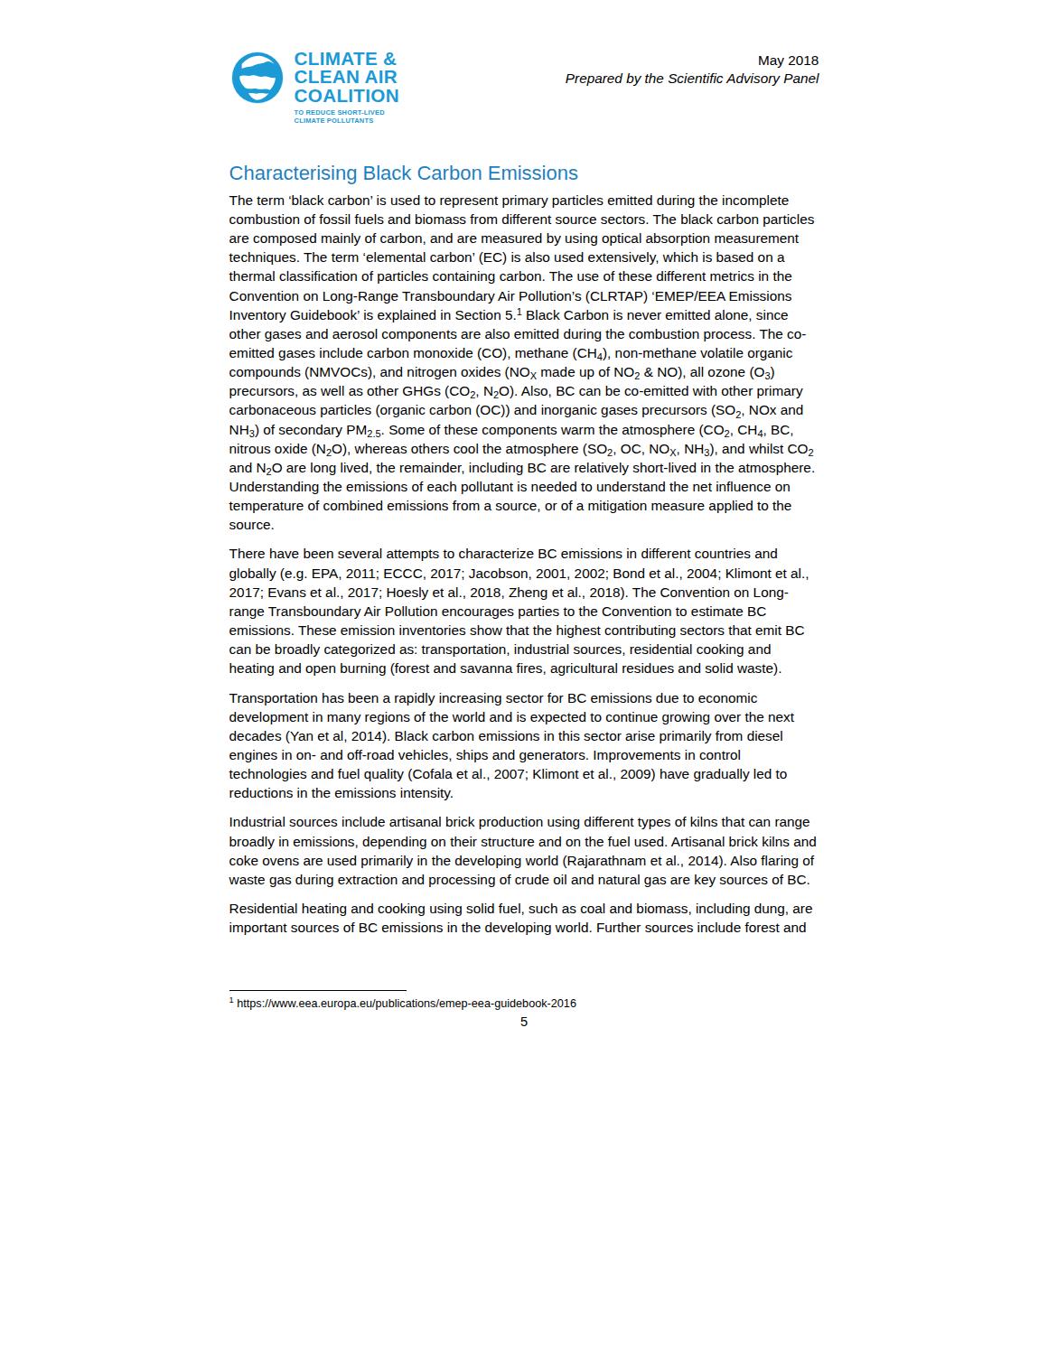CLIMATE & CLEAN AIR COALITION TO REDUCE SHORT-LIVED
CLIMATE POLLUTANTS
May 2018
Prepared by the Scientific Advisory Panel
Characterising Black Carbon Emissions
The term ‘black carbon’ is used to represent primary particles emitted during the incomplete combustion of fossil fuels and biomass from different source sectors. The black carbon particles are composed mainly of carbon, and are measured by using optical absorption measurement techniques. The term ‘elemental carbon’ (EC) is also used extensively, which is based on a thermal classification of particles containing carbon. The use of these different metrics in the Convention on Long-Range Transboundary Air Pollution’s (CLRTAP) ‘EMEP/EEA Emissions Inventory Guidebook’ is explained in Section 5.1 Black Carbon is never emitted alone, since other gases and aerosol components are also emitted during the combustion process. The co-emitted gases include carbon monoxide (CO), methane (CH4), non-methane volatile organic compounds (NMVOCs), and nitrogen oxides (NOX made up of NO2 & NO), all ozone (O3) precursors, as well as other GHGs (CO2, N2O). Also, BC can be co-emitted with other primary carbonaceous particles (organic carbon (OC)) and inorganic gases precursors (SO2, NOx and NH3) of secondary PM2.5. Some of these components warm the atmosphere (CO2, CH4, BC, nitrous oxide (N2O), whereas others cool the atmosphere (SO2, OC, NOX, NH3), and whilst CO2 and N2O are long lived, the remainder, including BC are relatively short-lived in the atmosphere. Understanding the emissions of each pollutant is needed to understand the net influence on temperature of combined emissions from a source, or of a mitigation measure applied to the source.
There have been several attempts to characterize BC emissions in different countries and globally (e.g. EPA, 2011; ECCC, 2017; Jacobson, 2001, 2002; Bond et al., 2004; Klimont et al., 2017; Evans et al., 2017; Hoesly et al., 2018, Zheng et al., 2018). The Convention on Long-range Transboundary Air Pollution encourages parties to the Convention to estimate BC emissions. These emission inventories show that the highest contributing sectors that emit BC can be broadly categorized as: transportation, industrial sources, residential cooking and heating and open burning (forest and savanna fires, agricultural residues and solid waste).
Transportation has been a rapidly increasing sector for BC emissions due to economic development in many regions of the world and is expected to continue growing over the next decades (Yan et al, 2014). Black carbon emissions in this sector arise primarily from diesel engines in on- and off-road vehicles, ships and generators. Improvements in control technologies and fuel quality (Cofala et al., 2007; Klimont et al., 2009) have gradually led to reductions in the emissions intensity.
Industrial sources include artisanal brick production using different types of kilns that can range broadly in emissions, depending on their structure and on the fuel used. Artisanal brick kilns and coke ovens are used primarily in the developing world (Rajarathnam et al., 2014). Also flaring of waste gas during extraction and processing of crude oil and natural gas are key sources of BC.
Residential heating and cooking using solid fuel, such as coal and biomass, including dung, are important sources of BC emissions in the developing world. Further sources include forest and
1 https://www.eea.europa.eu/publications/emep-eea-guidebook-2016
5